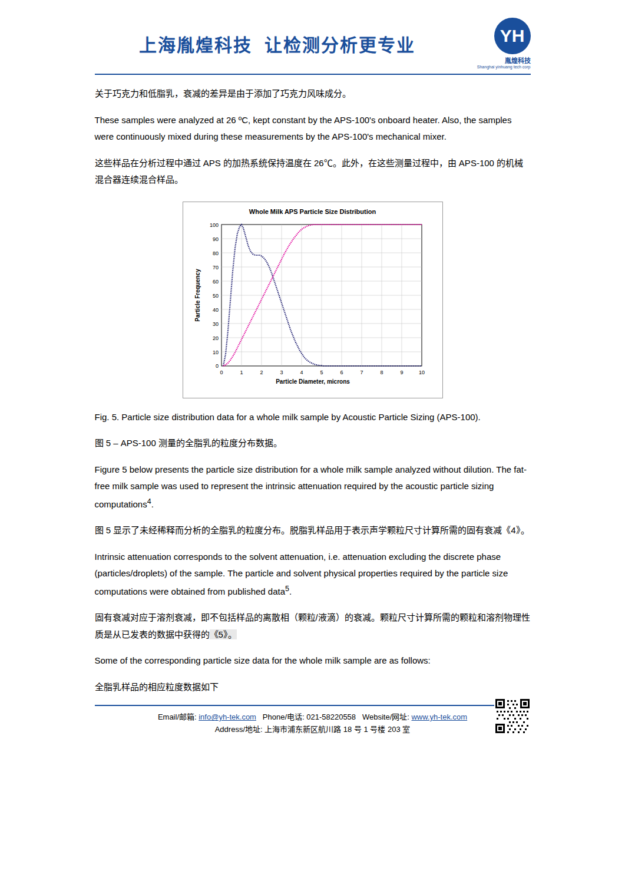上海胤煌科技 让检测分析更专业
YH
胤煌科技
Shanghai yinhuang tech corp
关于巧克力和低脂乳，衰减的差异是由于添加了巧克力风味成分。
These samples were analyzed at 26 ºC, kept constant by the APS-100's onboard heater. Also, the samples were continuously mixed during these measurements by the APS-100's mechanical mixer.
这些样品在分析过程中通过 APS 的加热系统保持温度在 26℃。此外，在这些测量过程中，由 APS-100 的机械混合器连续混合样品。
Whole Milk APS Particle Size Distribution
100 90 80 70 60 50 40 30 20 10 0 0 1 2 3 4 5 6 7 8 9 10 Particle Diameter, microns Particle Frequency
Fig. 5. Particle size distribution data for a whole milk sample by Acoustic Particle Sizing (APS-100).
图 5 – APS-100 测量的全脂乳的粒度分布数据。
Figure 5 below presents the particle size distribution for a whole milk sample analyzed without dilution. The fat-free milk sample was used to represent the intrinsic attenuation required by the acoustic particle sizing computations4.
图 5 显示了未经稀释而分析的全脂乳的粒度分布。脱脂乳样品用于表示声学颗粒尺寸计算所需的固有衰减《4》。
Intrinsic attenuation corresponds to the solvent attenuation, i.e. attenuation excluding the discrete phase (particles/droplets) of the sample. The particle and solvent physical properties required by the particle size computations were obtained from published data5.
固有衰减对应于溶剂衰减，即不包括样品的离散相（颗粒/液滴）的衰减。颗粒尺寸计算所需的颗粒和溶剂物理性质是从已发表的数据中获得的《5》。
Some of the corresponding particle size data for the whole milk sample are as follows:
全脂乳样品的相应粒度数据如下
Email/邮箱: info@yh-tek.com Phone/电话: 021-58220558 Website/网址: www.yh-tek.com
Address/地址: 上海市浦东新区航川路 18 号 1 号楼 203 室